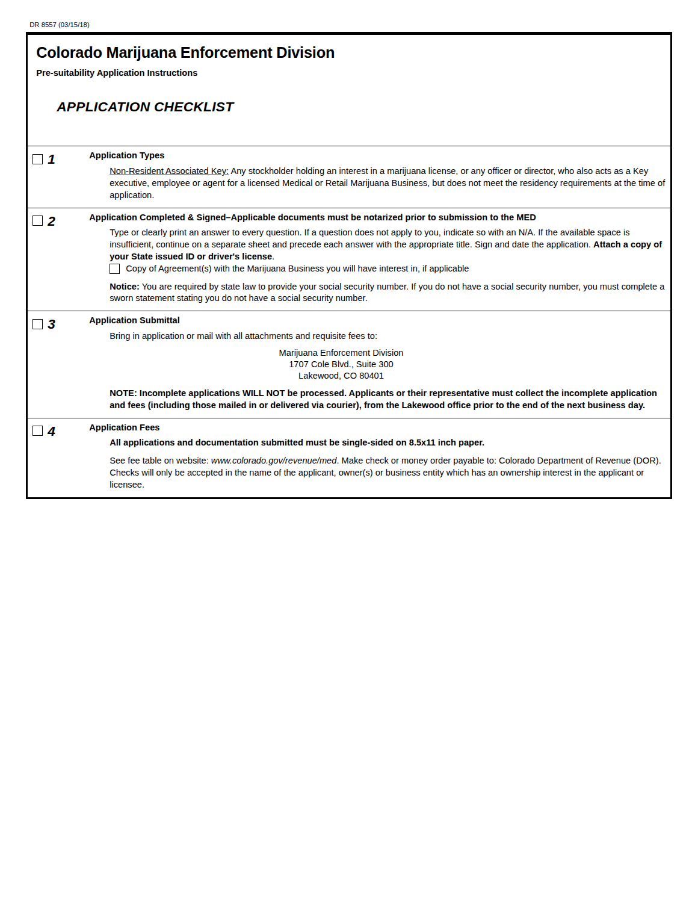DR 8557 (03/15/18)
Colorado Marijuana Enforcement Division
Pre-suitability Application Instructions
APPLICATION CHECKLIST
| 1 | Application Types Non-Resident Associated Key: Any stockholder holding an interest in a marijuana license, or any officer or director, who also acts as a Key executive, employee or agent for a licensed Medical or Retail Marijuana Business, but does not meet the residency requirements at the time of application. |
| 2 | Application Completed & Signed–Applicable documents must be notarized prior to submission to the MED Type or clearly print an answer to every question. If a question does not apply to you, indicate so with an N/A. If the available space is insufficient, continue on a separate sheet and precede each answer with the appropriate title. Sign and date the application. Attach a copy of your State issued ID or driver's license . Copy of Agreement(s) with the Marijuana Business you will have interest in, if applicable Notice: You are required by state law to provide your social security number. If you do not have a social security number, you must complete a sworn statement stating you do not have a social security number. |
| 3 | Application Submittal Bring in application or mail with all attachments and requisite fees to: Marijuana Enforcement Division 1707 Cole Blvd., Suite 300 Lakewood, CO 80401 NOTE: Incomplete applications WILL NOT be processed. Applicants or their representative must collect the incomplete application and fees (including those mailed in or delivered via courier), from the Lakewood office prior to the end of the next business day. |
| 4 | Application Fees All applications and documentation submitted must be single-sided on 8.5x11 inch paper. See fee table on website: www.colorado.gov/revenue/med . Make check or money order payable to: Colorado Department of Revenue (DOR). Checks will only be accepted in the name of the applicant, owner(s) or business entity which has an ownership interest in the applicant or licensee. |